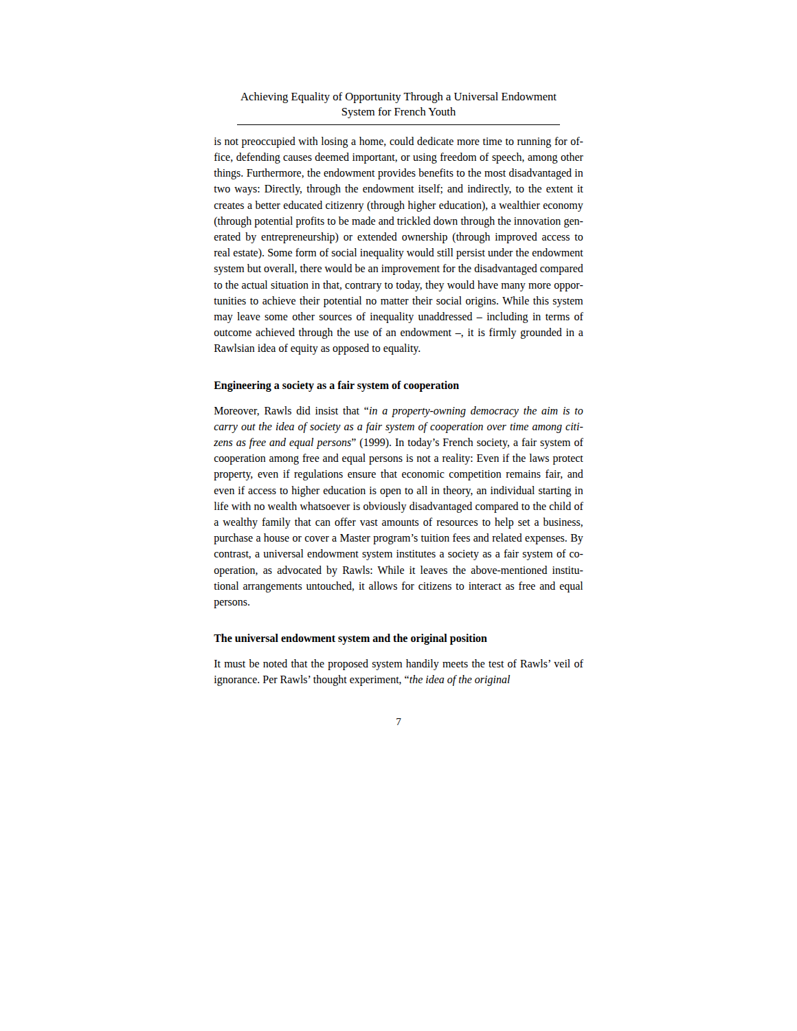Achieving Equality of Opportunity Through a Universal Endowment
System for French Youth
is not preoccupied with losing a home, could dedicate more time to running for office, defending causes deemed important, or using freedom of speech, among other things. Furthermore, the endowment provides benefits to the most disadvantaged in two ways: Directly, through the endowment itself; and indirectly, to the extent it creates a better educated citizenry (through higher education), a wealthier economy (through potential profits to be made and trickled down through the innovation generated by entrepreneurship) or extended ownership (through improved access to real estate). Some form of social inequality would still persist under the endowment system but overall, there would be an improvement for the disadvantaged compared to the actual situation in that, contrary to today, they would have many more opportunities to achieve their potential no matter their social origins. While this system may leave some other sources of inequality unaddressed – including in terms of outcome achieved through the use of an endowment –, it is firmly grounded in a Rawlsian idea of equity as opposed to equality.
Engineering a society as a fair system of cooperation
Moreover, Rawls did insist that “in a property-owning democracy the aim is to carry out the idea of society as a fair system of cooperation over time among citizens as free and equal persons” (1999). In today’s French society, a fair system of cooperation among free and equal persons is not a reality: Even if the laws protect property, even if regulations ensure that economic competition remains fair, and even if access to higher education is open to all in theory, an individual starting in life with no wealth whatsoever is obviously disadvantaged compared to the child of a wealthy family that can offer vast amounts of resources to help set a business, purchase a house or cover a Master program’s tuition fees and related expenses. By contrast, a universal endowment system institutes a society as a fair system of cooperation, as advocated by Rawls: While it leaves the above-mentioned institutional arrangements untouched, it allows for citizens to interact as free and equal persons.
The universal endowment system and the original position
It must be noted that the proposed system handily meets the test of Rawls’ veil of ignorance. Per Rawls’ thought experiment, “the idea of the original
7